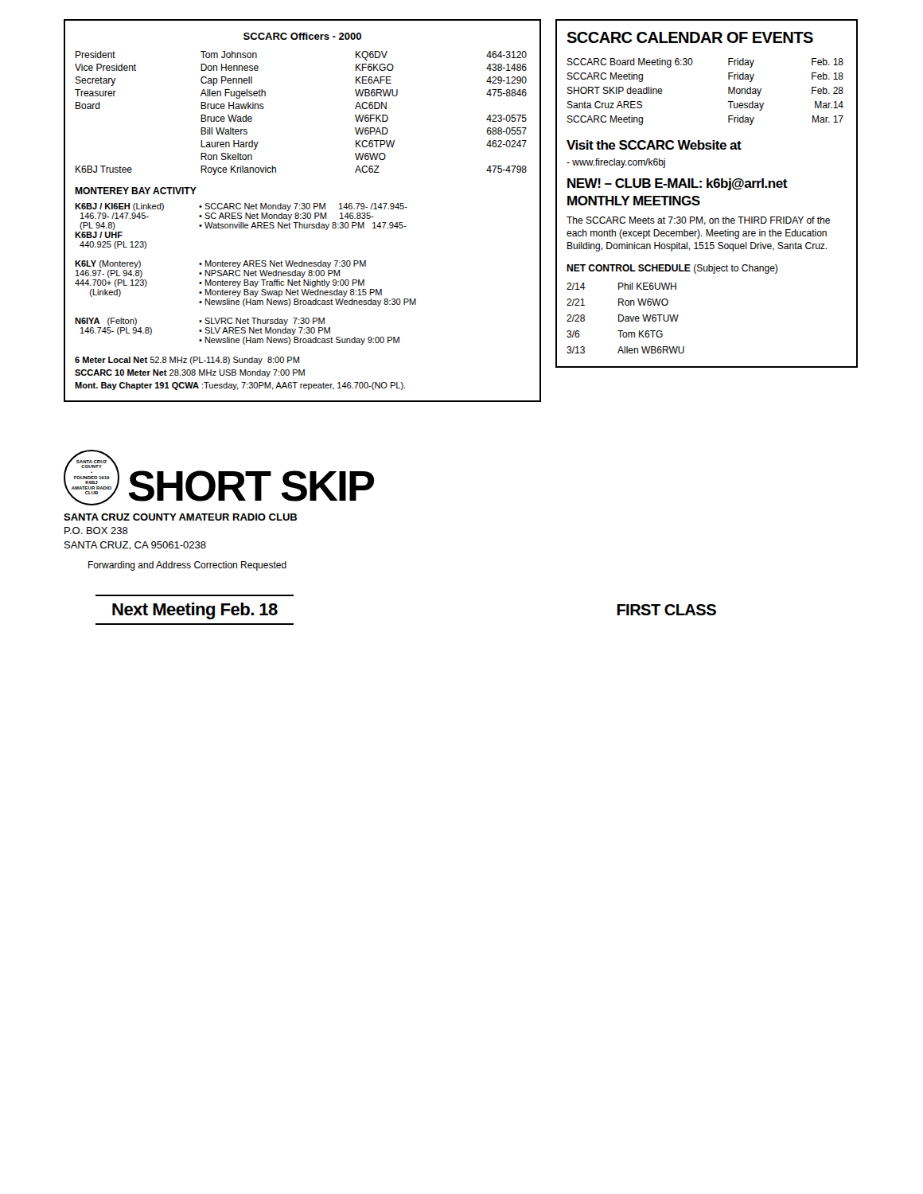SCCARC Officers - 2000
| President | Tom Johnson | KQ6DV | 464-3120 |
| Vice President | Don Hennese | KF6KGO | 438-1486 |
| Secretary | Cap Pennell | KE6AFE | 429-1290 |
| Treasurer | Allen Fugelseth | WB6RWU | 475-8846 |
| Board | Bruce Hawkins | AC6DN | |
| | Bruce Wade | W6FKD | 423-0575 |
| | Bill Walters | W6PAD | 688-0557 |
| | Lauren Hardy | KC6TPW | 462-0247 |
| | Ron Skelton | W6WO | |
| K6BJ Trustee | Royce Krilanovich | AC6Z | 475-4798 |
MONTEREY BAY ACTIVITY
| K6BJ / KI6EH (Linked) 146.79- /147.945- (PL 94.8) K6BJ / UHF 440.925 (PL 123) | • SCCARC Net Monday 7:30 PM 146.79- /147.945- • SC ARES Net Monday 8:30 PM 146.835- • Watsonville ARES Net Thursday 8:30 PM 147.945- |
| K6LY (Monterey) 146.97- (PL 94.8) 444.700+ (PL 123) (Linked) | • Monterey ARES Net Wednesday 7:30 PM • NPSARC Net Wednesday 8:00 PM • Monterey Bay Traffic Net Nightly 9:00 PM • Monterey Bay Swap Net Wednesday 8:15 PM • Newsline (Ham News) Broadcast Wednesday 8:30 PM |
| N6IYA (Felton) 146.745- (PL 94.8) | • SLVRC Net Thursday 7:30 PM • SLV ARES Net Monday 7:30 PM • Newsline (Ham News) Broadcast Sunday 9:00 PM |
6 Meter Local Net 52.8 MHz (PL-114.8) Sunday 8:00 PM
SCCARC 10 Meter Net 28.308 MHz USB Monday 7:00 PM
Mont. Bay Chapter 191 QCWA :Tuesday, 7:30PM, AA6T repeater, 146.700-(NO PL).
SCCARC CALENDAR OF EVENTS
| SCCARC Board Meeting 6:30 | Friday | Feb. 18 |
| SCCARC Meeting | Friday | Feb. 18 |
| SHORT SKIP deadline | Monday | Feb. 28 |
| Santa Cruz ARES | Tuesday | Mar.14 |
| SCCARC Meeting | Friday | Mar. 17 |
Visit the SCCARC Website at
- www.fireclay.com/k6bj
NEW! – CLUB E-MAIL: k6bj@arrl.net
MONTHLY MEETINGS
The SCCARC Meets at 7:30 PM, on the THIRD FRIDAY of the each month (except December). Meeting are in the Education Building, Dominican Hospital, 1515 Soquel Drive, Santa Cruz.
NET CONTROL SCHEDULE (Subject to Change)
| 2/14 | Phil KE6UWH |
| 2/21 | Ron W6WO |
| 2/28 | Dave W6TUW |
| 3/6 | Tom K6TG |
| 3/13 | Allen WB6RWU |
SANTA CRUZ COUNTY
•
FOUNDED 1919
K6BJ
AMATEUR RADIO CLUB
SHORT SKIP
SANTA CRUZ COUNTY AMATEUR RADIO CLUB
P.O. BOX 238
SANTA CRUZ, CA 95061-0238
Forwarding and Address Correction Requested
Next Meeting Feb. 18
FIRST CLASS